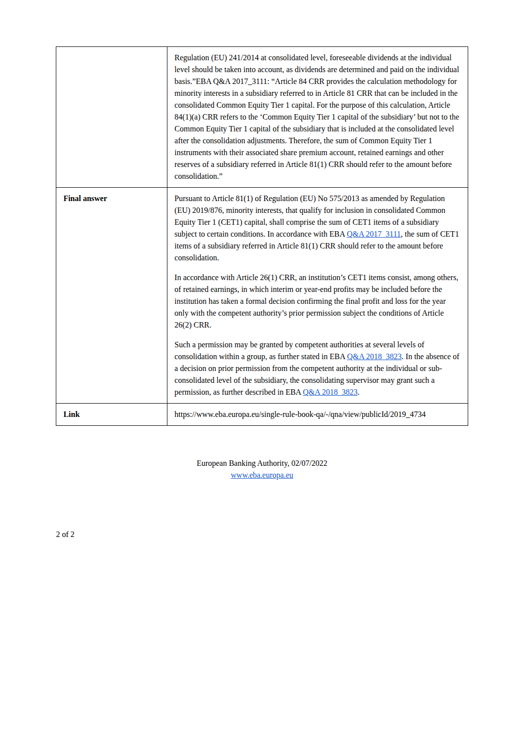| | Regulation (EU) 241/2014 at consolidated level, foreseeable dividends at the individual level should be taken into account, as dividends are determined and paid on the individual basis.”EBA Q&A 2017_3111: “Article 84 CRR provides the calculation methodology for minority interests in a subsidiary referred to in Article 81 CRR that can be included in the consolidated Common Equity Tier 1 capital. For the purpose of this calculation, Article 84(1)(a) CRR refers to the ‘Common Equity Tier 1 capital of the subsidiary’ but not to the Common Equity Tier 1 capital of the subsidiary that is included at the consolidated level after the consolidation adjustments. Therefore, the sum of Common Equity Tier 1 instruments with their associated share premium account, retained earnings and other reserves of a subsidiary referred in Article 81(1) CRR should refer to the amount before consolidation.” |
| Final answer | Pursuant to Article 81(1) of Regulation (EU) No 575/2013 as amended by Regulation (EU) 2019/876, minority interests, that qualify for inclusion in consolidated Common Equity Tier 1 (CET1) capital, shall comprise the sum of CET1 items of a subsidiary subject to certain conditions. In accordance with EBA Q&A 2017_3111 , the sum of CET1 items of a subsidiary referred in Article 81(1) CRR should refer to the amount before consolidation. In accordance with Article 26(1) CRR, an institution’s CET1 items consist, among others, of retained earnings, in which interim or year-end profits may be included before the institution has taken a formal decision confirming the final profit and loss for the year only with the competent authority’s prior permission subject the conditions of Article 26(2) CRR. Such a permission may be granted by competent authorities at several levels of consolidation within a group, as further stated in EBA Q&A 2018_3823 . In the absence of a decision on prior permission from the competent authority at the individual or sub-consolidated level of the subsidiary, the consolidating supervisor may grant such a permission, as further described in EBA Q&A 2018_3823 . |
| Link | https://www.eba.europa.eu/single-rule-book-qa/-/qna/view/publicId/2019_4734 |
European Banking Authority, 02/07/2022
www.eba.europa.eu
2 of 2